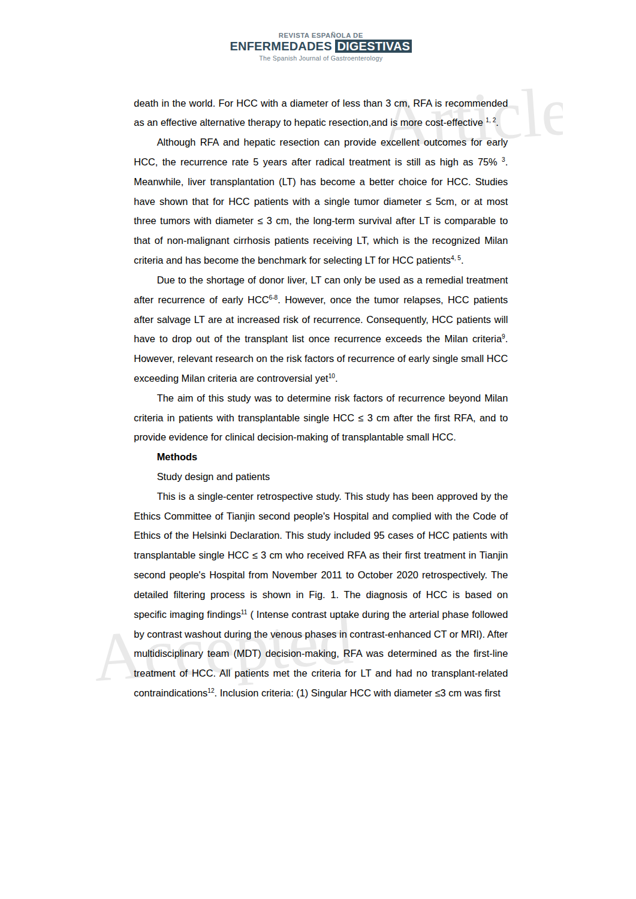REVISTA ESPAÑOLA DE
ENFERMEDADES DIGESTIVAS
The Spanish Journal of Gastroenterology
Article
Accepted
death in the world. For HCC with a diameter of less than 3 cm, RFA is recommended as an effective alternative therapy to hepatic resection,and is more cost-effective 1, 2.
Although RFA and hepatic resection can provide excellent outcomes for early HCC, the recurrence rate 5 years after radical treatment is still as high as 75% 3. Meanwhile, liver transplantation (LT) has become a better choice for HCC. Studies have shown that for HCC patients with a single tumor diameter ≤ 5cm, or at most three tumors with diameter ≤ 3 cm, the long-term survival after LT is comparable to that of non-malignant cirrhosis patients receiving LT, which is the recognized Milan criteria and has become the benchmark for selecting LT for HCC patients4, 5.
Due to the shortage of donor liver, LT can only be used as a remedial treatment after recurrence of early HCC6-8. However, once the tumor relapses, HCC patients after salvage LT are at increased risk of recurrence. Consequently, HCC patients will have to drop out of the transplant list once recurrence exceeds the Milan criteria9. However, relevant research on the risk factors of recurrence of early single small HCC exceeding Milan criteria are controversial yet10.
The aim of this study was to determine risk factors of recurrence beyond Milan criteria in patients with transplantable single HCC ≤ 3 cm after the first RFA, and to provide evidence for clinical decision-making of transplantable small HCC.
Methods
Study design and patients
This is a single-center retrospective study. This study has been approved by the Ethics Committee of Tianjin second people's Hospital and complied with the Code of Ethics of the Helsinki Declaration. This study included 95 cases of HCC patients with transplantable single HCC ≤ 3 cm who received RFA as their first treatment in Tianjin second people's Hospital from November 2011 to October 2020 retrospectively. The detailed filtering process is shown in Fig. 1. The diagnosis of HCC is based on specific imaging findings11 ( Intense contrast uptake during the arterial phase followed by contrast washout during the venous phases in contrast-enhanced CT or MRI). After multidisciplinary team (MDT) decision-making, RFA was determined as the first-line treatment of HCC. All patients met the criteria for LT and had no transplant-related contraindications12. Inclusion criteria: (1) Singular HCC with diameter ≤3 cm was first